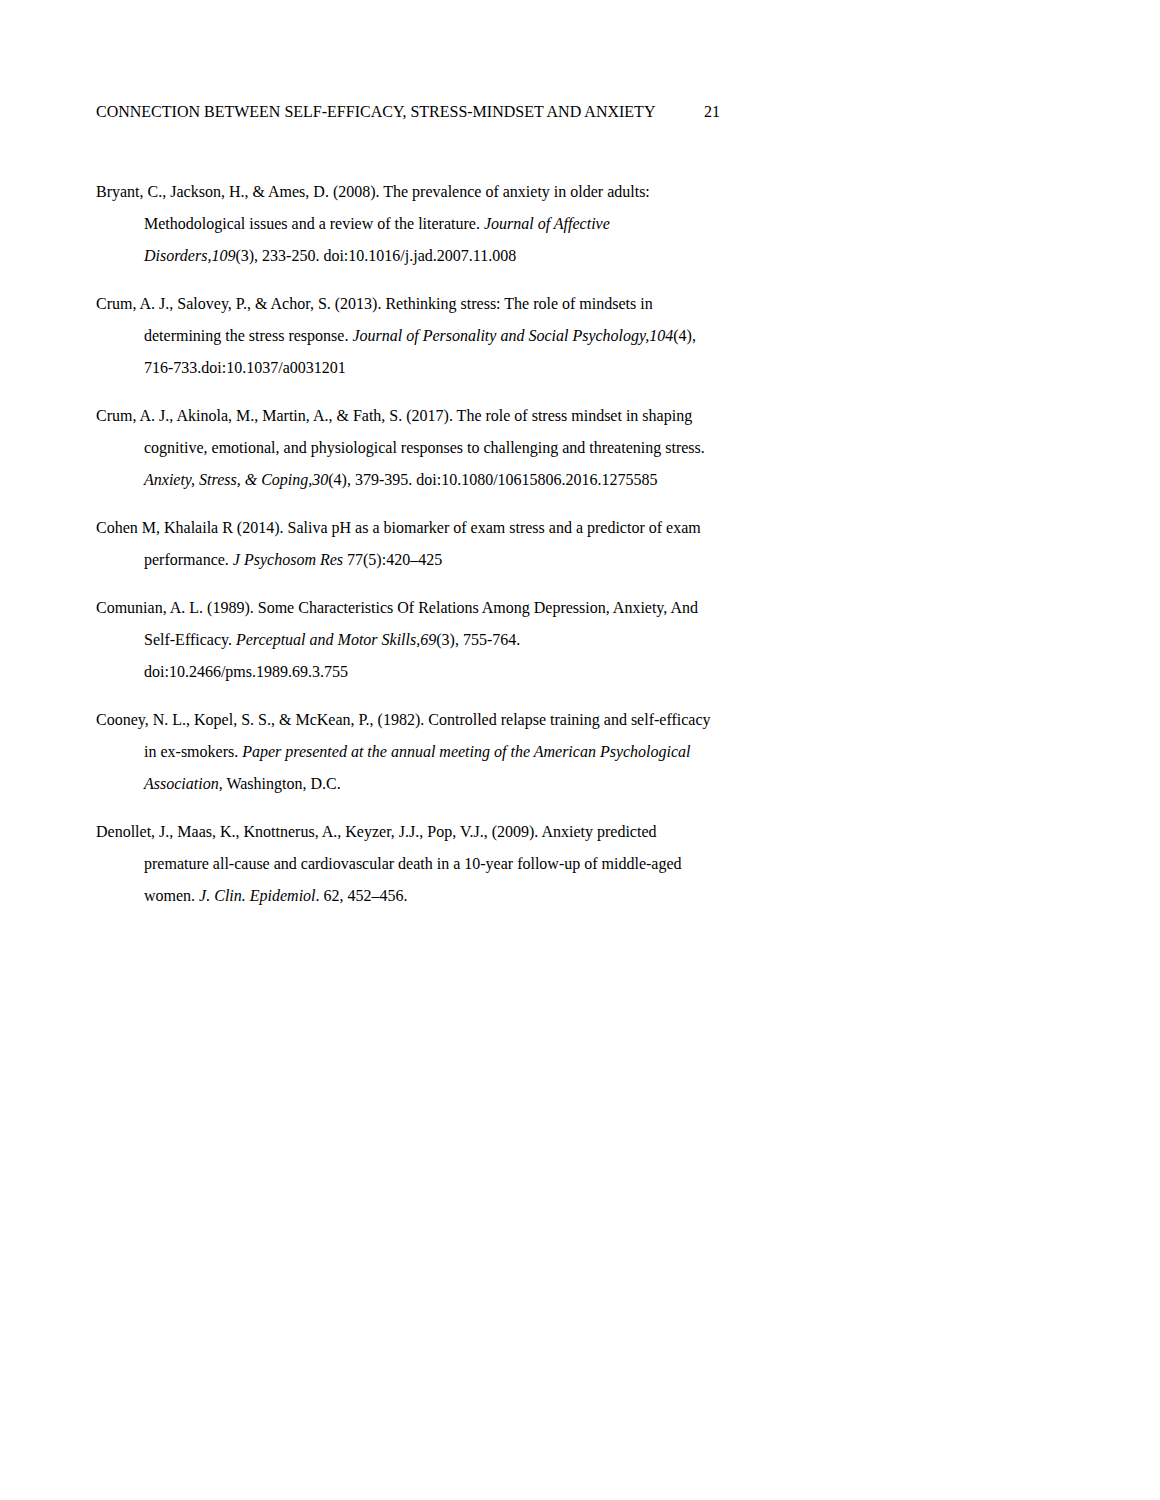Connection between self-efficacy, stress-mindset and anxiety 21
Bryant, C., Jackson, H., & Ames, D. (2008). The prevalence of anxiety in older adults: Methodological issues and a review of the literature. Journal of Affective Disorders,109(3), 233-250. doi:10.1016/j.jad.2007.11.008
Crum, A. J., Salovey, P., & Achor, S. (2013). Rethinking stress: The role of mindsets in determining the stress response. Journal of Personality and Social Psychology,104(4), 716-733.doi:10.1037/a0031201
Crum, A. J., Akinola, M., Martin, A., & Fath, S. (2017). The role of stress mindset in shaping cognitive, emotional, and physiological responses to challenging and threatening stress. Anxiety, Stress, & Coping,30(4), 379-395. doi:10.1080/10615806.2016.1275585
Cohen M, Khalaila R (2014). Saliva pH as a biomarker of exam stress and a predictor of exam performance. J Psychosom Res 77(5):420–425
Comunian, A. L. (1989). Some Characteristics Of Relations Among Depression, Anxiety, And Self-Efficacy. Perceptual and Motor Skills,69(3), 755-764. doi:10.2466/pms.1989.69.3.755
Cooney, N. L., Kopel, S. S., & McKean, P., (1982). Controlled relapse training and self-efficacy in ex-smokers. Paper presented at the annual meeting of the American Psychological Association, Washington, D.C.
Denollet, J., Maas, K., Knottnerus, A., Keyzer, J.J., Pop, V.J., (2009). Anxiety predicted premature all-cause and cardiovascular death in a 10-year follow-up of middle-aged women. J. Clin. Epidemiol. 62, 452–456.